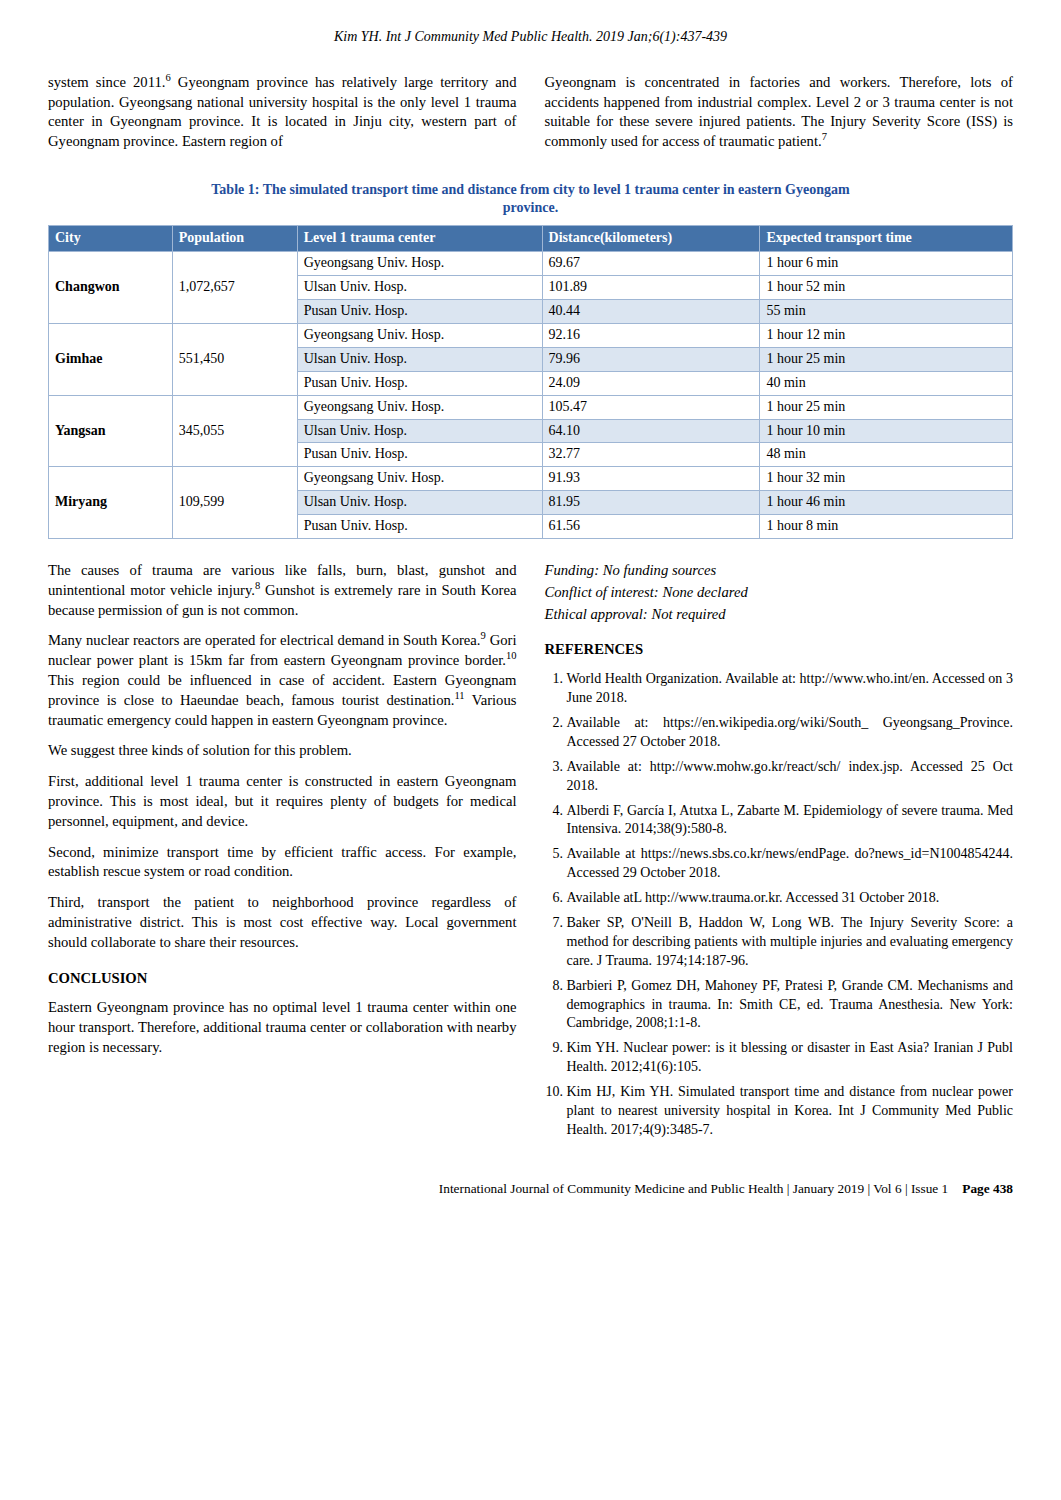Kim YH. Int J Community Med Public Health. 2019 Jan;6(1):437-439
system since 2011.6 Gyeongnam province has relatively large territory and population. Gyeongsang national university hospital is the only level 1 trauma center in Gyeongnam province. It is located in Jinju city, western part of Gyeongnam province. Eastern region of
Gyeongnam is concentrated in factories and workers. Therefore, lots of accidents happened from industrial complex. Level 2 or 3 trauma center is not suitable for these severe injured patients. The Injury Severity Score (ISS) is commonly used for access of traumatic patient.7
Table 1: The simulated transport time and distance from city to level 1 trauma center in eastern Gyeongam
province.
| City | Population | Level 1 trauma center | Distance(kilometers) | Expected transport time |
| --- | --- | --- | --- | --- |
| Changwon | 1,072,657 | Gyeongsang Univ. Hosp. | 69.67 | 1 hour 6 min |
| Ulsan Univ. Hosp. | 101.89 | 1 hour 52 min |
| Pusan Univ. Hosp. | 40.44 | 55 min |
| Gimhae | 551,450 | Gyeongsang Univ. Hosp. | 92.16 | 1 hour 12 min |
| Ulsan Univ. Hosp. | 79.96 | 1 hour 25 min |
| Pusan Univ. Hosp. | 24.09 | 40 min |
| Yangsan | 345,055 | Gyeongsang Univ. Hosp. | 105.47 | 1 hour 25 min |
| Ulsan Univ. Hosp. | 64.10 | 1 hour 10 min |
| Pusan Univ. Hosp. | 32.77 | 48 min |
| Miryang | 109,599 | Gyeongsang Univ. Hosp. | 91.93 | 1 hour 32 min |
| Ulsan Univ. Hosp. | 81.95 | 1 hour 46 min |
| Pusan Univ. Hosp. | 61.56 | 1 hour 8 min |
The causes of trauma are various like falls, burn, blast, gunshot and unintentional motor vehicle injury.8 Gunshot is extremely rare in South Korea because permission of gun is not common.
Many nuclear reactors are operated for electrical demand in South Korea.9 Gori nuclear power plant is 15km far from eastern Gyeongnam province border.10 This region could be influenced in case of accident. Eastern Gyeongnam province is close to Haeundae beach, famous tourist destination.11 Various traumatic emergency could happen in eastern Gyeongnam province.
We suggest three kinds of solution for this problem.
First, additional level 1 trauma center is constructed in eastern Gyeongnam province. This is most ideal, but it requires plenty of budgets for medical personnel, equipment, and device.
Second, minimize transport time by efficient traffic access. For example, establish rescue system or road condition.
Third, transport the patient to neighborhood province regardless of administrative district. This is most cost effective way. Local government should collaborate to share their resources.
Conclusion
Eastern Gyeongnam province has no optimal level 1 trauma center within one hour transport. Therefore, additional trauma center or collaboration with nearby region is necessary.
Funding: No funding sources
Conflict of interest: None declared
Ethical approval: Not required
References
World Health Organization. Available at: http://www.who.int/en. Accessed on 3 June 2018.
Available at: https://en.wikipedia.org/wiki/South_ Gyeongsang_Province. Accessed 27 October 2018.
Available at: http://www.mohw.go.kr/react/sch/ index.jsp. Accessed 25 Oct 2018.
Alberdi F, García I, Atutxa L, Zabarte M. Epidemiology of severe trauma. Med Intensiva. 2014;38(9):580-8.
Available at https://news.sbs.co.kr/news/endPage. do?news_id=N1004854244. Accessed 29 October 2018.
Available atL http://www.trauma.or.kr. Accessed 31 October 2018.
Baker SP, O'Neill B, Haddon W, Long WB. The Injury Severity Score: a method for describing patients with multiple injuries and evaluating emergency care. J Trauma. 1974;14:187-96.
Barbieri P, Gomez DH, Mahoney PF, Pratesi P, Grande CM. Mechanisms and demographics in trauma. In: Smith CE, ed. Trauma Anesthesia. New York: Cambridge, 2008;1:1-8.
Kim YH. Nuclear power: is it blessing or disaster in East Asia? Iranian J Publ Health. 2012;41(6):105.
Kim HJ, Kim YH. Simulated transport time and distance from nuclear power plant to nearest university hospital in Korea. Int J Community Med Public Health. 2017;4(9):3485-7.
International Journal of Community Medicine and Public Health | January 2019 | Vol 6 | Issue 1Page 438